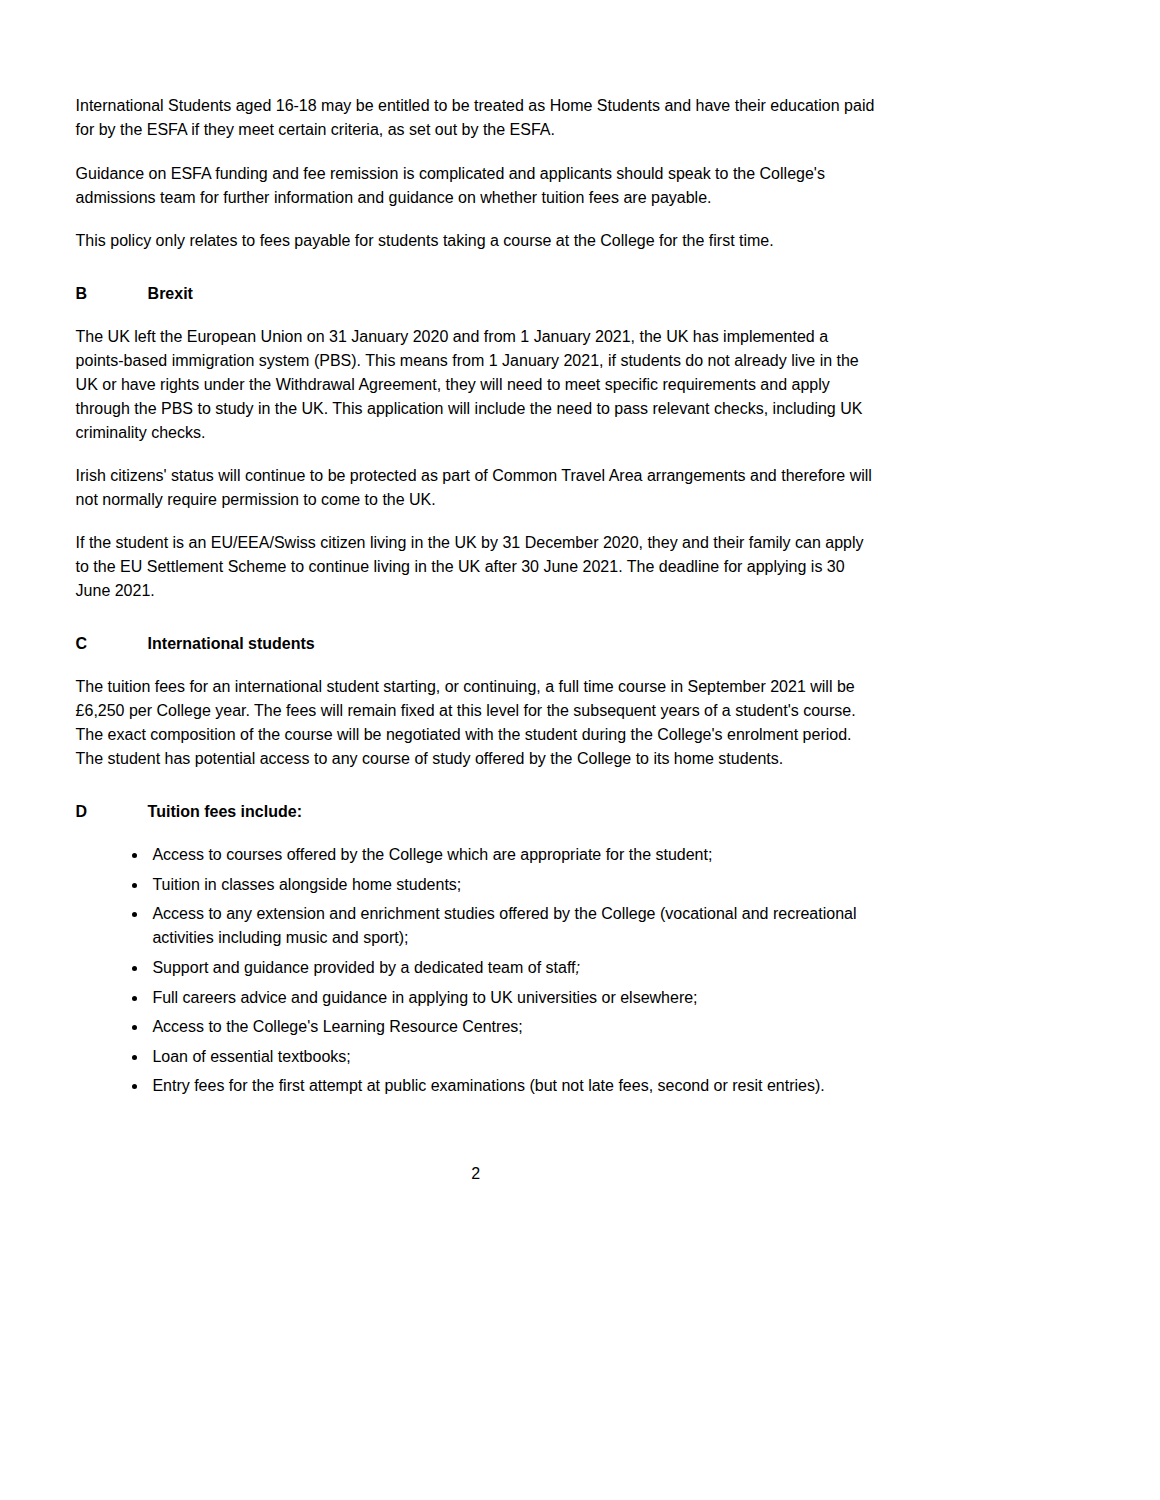International Students aged 16-18 may be entitled to be treated as Home Students and have their education paid for by the ESFA if they meet certain criteria, as set out by the ESFA.
Guidance on ESFA funding and fee remission is complicated and applicants should speak to the College's admissions team for further information and guidance on whether tuition fees are payable.
This policy only relates to fees payable for students taking a course at the College for the first time.
BBrexit
The UK left the European Union on 31 January 2020 and from 1 January 2021, the UK has implemented a points-based immigration system (PBS). This means from 1 January 2021, if students do not already live in the UK or have rights under the Withdrawal Agreement, they will need to meet specific requirements and apply through the PBS to study in the UK. This application will include the need to pass relevant checks, including UK criminality checks.
Irish citizens' status will continue to be protected as part of Common Travel Area arrangements and therefore will not normally require permission to come to the UK.
If the student is an EU/EEA/Swiss citizen living in the UK by 31 December 2020, they and their family can apply to the EU Settlement Scheme to continue living in the UK after 30 June 2021. The deadline for applying is 30 June 2021.
CInternational students
The tuition fees for an international student starting, or continuing, a full time course in September 2021 will be £6,250 per College year. The fees will remain fixed at this level for the subsequent years of a student's course. The exact composition of the course will be negotiated with the student during the College's enrolment period. The student has potential access to any course of study offered by the College to its home students.
DTuition fees include:
Access to courses offered by the College which are appropriate for the student;
Tuition in classes alongside home students;
Access to any extension and enrichment studies offered by the College (vocational and recreational activities including music and sport);
Support and guidance provided by a dedicated team of staff;
Full careers advice and guidance in applying to UK universities or elsewhere;
Access to the College's Learning Resource Centres;
Loan of essential textbooks;
Entry fees for the first attempt at public examinations (but not late fees, second or resit entries).
2